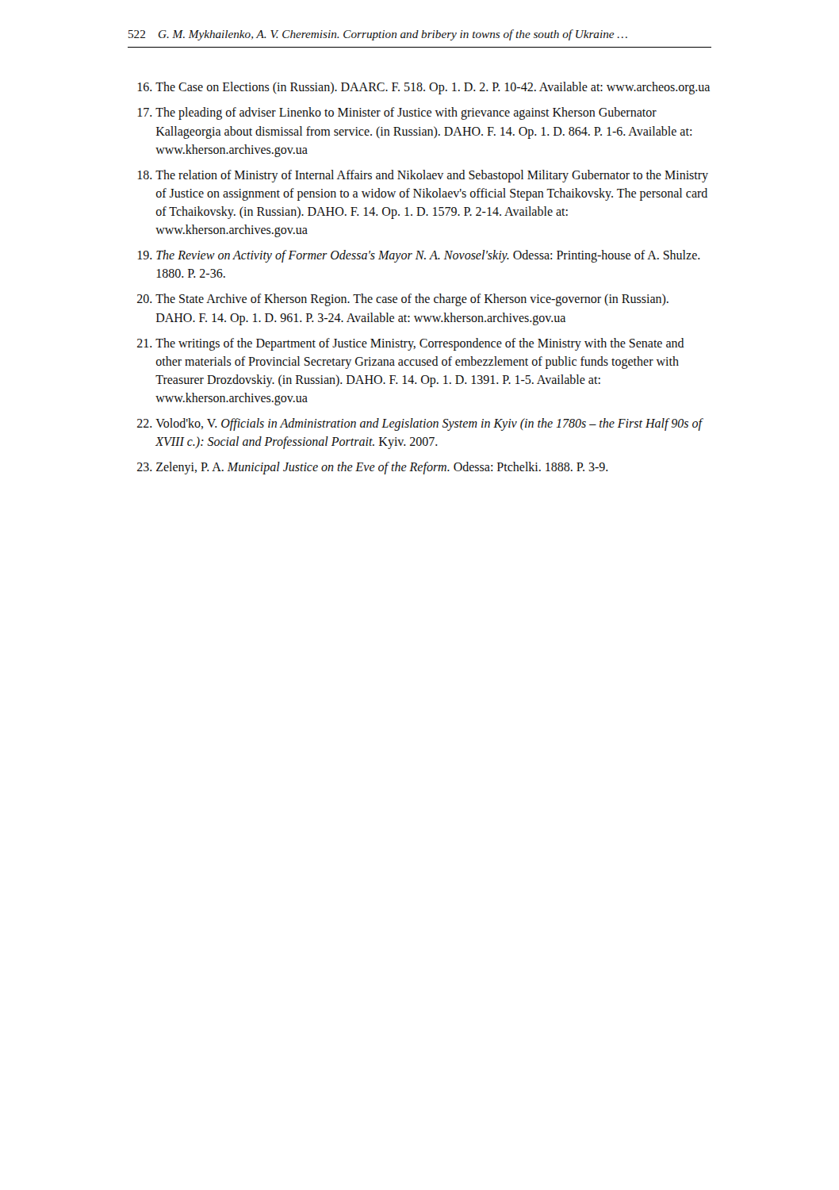522 G. M. Mykhailenko, A. V. Cheremisin. Corruption and bribery in towns of the south of Ukraine …
The Case on Elections (in Russian). DAARC. F. 518. Op. 1. D. 2. P. 10-42. Available at: www.archeos.org.ua
The pleading of adviser Linenko to Minister of Justice with grievance against Kherson Gubernator Kallageorgia about dismissal from service. (in Russian). DAHO. F. 14. Op. 1. D. 864. P. 1-6. Available at: www.kherson.archives.gov.ua
The relation of Ministry of Internal Affairs and Nikolaev and Sebastopol Military Gubernator to the Ministry of Justice on assignment of pension to a widow of Nikolaev's official Stepan Tchaikovsky. The personal card of Tchaikovsky. (in Russian). DAHO. F. 14. Op. 1. D. 1579. P. 2-14. Available at: www.kherson.archives.gov.ua
The Review on Activity of Former Odessa's Mayor N. A. Novosel'skiy. Odessa: Printing-house of A. Shulze. 1880. P. 2-36.
The State Archive of Kherson Region. The case of the charge of Kherson vice-governor (in Russian). DAHO. F. 14. Op. 1. D. 961. P. 3-24. Available at: www.kherson.archives.gov.ua
The writings of the Department of Justice Ministry, Correspondence of the Ministry with the Senate and other materials of Provincial Secretary Grizana accused of embezzlement of public funds together with Treasurer Drozdovskiy. (in Russian). DAHO. F. 14. Op. 1. D. 1391. P. 1-5. Available at: www.kherson.archives.gov.ua
Volod'ko, V. Officials in Administration and Legislation System in Kyiv (in the 1780s – the First Half 90s of XVIII c.): Social and Professional Portrait. Kyiv. 2007.
Zelenyi, P. A. Municipal Justice on the Eve of the Reform. Odessa: Ptchelki. 1888. P. 3-9.